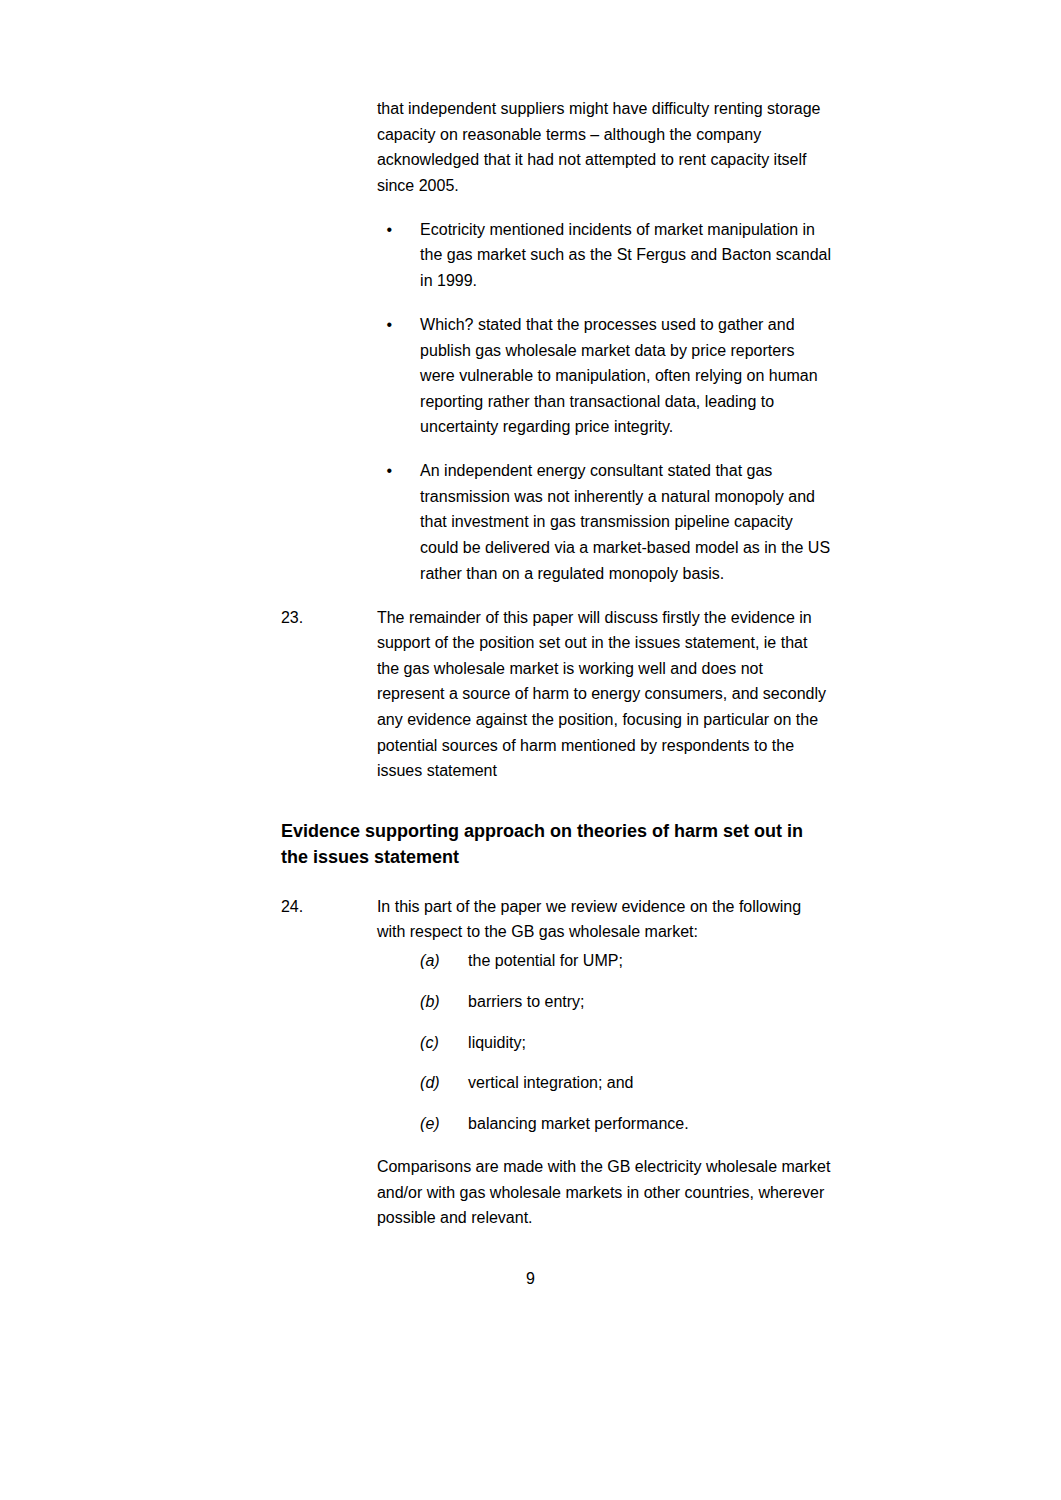that independent suppliers might have difficulty renting storage capacity on reasonable terms – although the company acknowledged that it had not attempted to rent capacity itself since 2005.
Ecotricity mentioned incidents of market manipulation in the gas market such as the St Fergus and Bacton scandal in 1999.
Which? stated that the processes used to gather and publish gas wholesale market data by price reporters were vulnerable to manipulation, often relying on human reporting rather than transactional data, leading to uncertainty regarding price integrity.
An independent energy consultant stated that gas transmission was not inherently a natural monopoly and that investment in gas transmission pipeline capacity could be delivered via a market-based model as in the US rather than on a regulated monopoly basis.
23.
The remainder of this paper will discuss firstly the evidence in support of the position set out in the issues statement, ie that the gas wholesale market is working well and does not represent a source of harm to energy consumers, and secondly any evidence against the position, focusing in particular on the potential sources of harm mentioned by respondents to the issues statement
Evidence supporting approach on theories of harm set out in the issues statement
24.
In this part of the paper we review evidence on the following with respect to the GB gas wholesale market:
(a) the potential for UMP;
(b) barriers to entry;
(c) liquidity;
(d) vertical integration; and
(e) balancing market performance.
Comparisons are made with the GB electricity wholesale market and/or with gas wholesale markets in other countries, wherever possible and relevant.
9